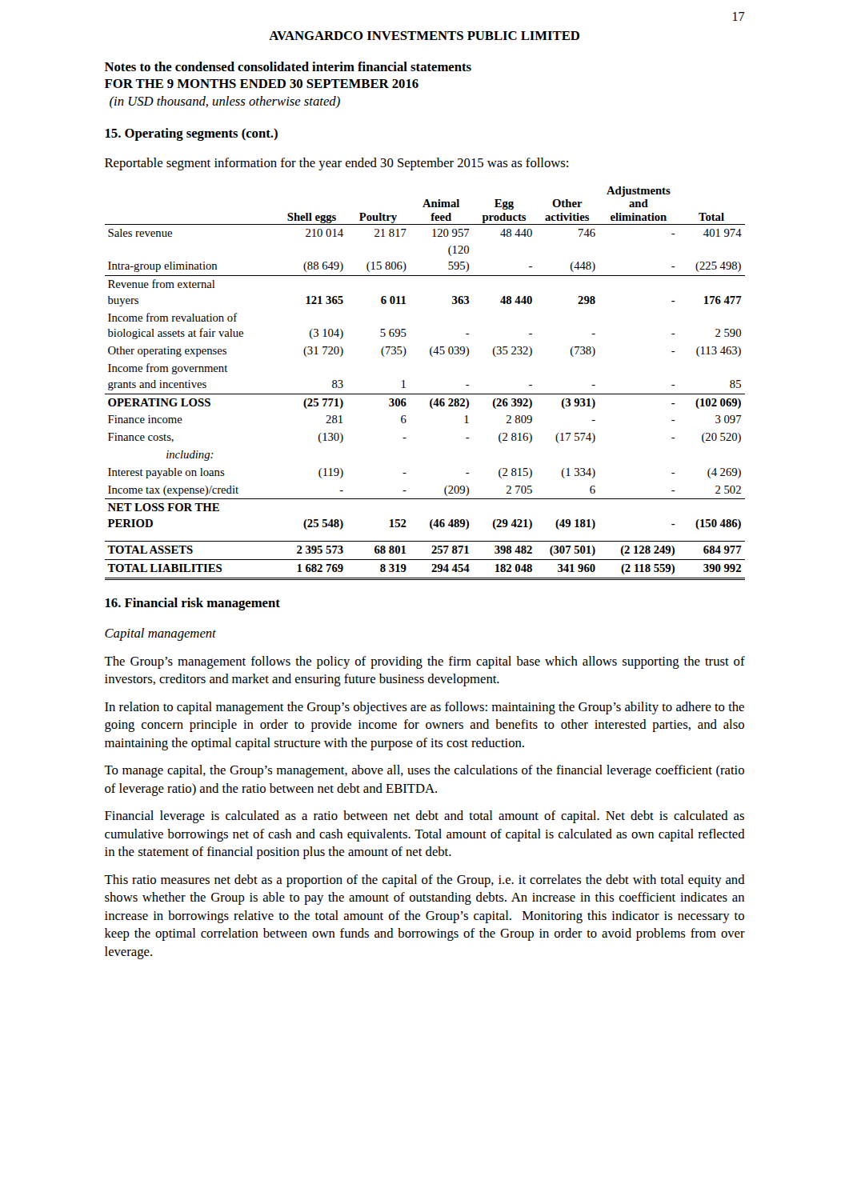17
AVANGARDCO INVESTMENTS PUBLIC LIMITED
Notes to the condensed consolidated interim financial statements
FOR THE 9 MONTHS ENDED 30 SEPTEMBER 2016
(in USD thousand, unless otherwise stated)
15. Operating segments (cont.)
Reportable segment information for the year ended 30 September 2015 was as follows:
| | Shell eggs | Poultry | Animal feed | Egg products | Other activities | Adjustments and elimination | Total |
| --- | --- | --- | --- | --- | --- | --- | --- |
| Sales revenue | 210 014 | 21 817 | 120 957 | 48 440 | 746 | - | 401 974 |
| Intra-group elimination | (88 649) | (15 806) | (120 595) | - | (448) | - | (225 498) |
| Revenue from external buyers | 121 365 | 6 011 | 363 | 48 440 | 298 | - | 176 477 |
| Income from revaluation of biological assets at fair value | (3 104) | 5 695 | - | - | - | - | 2 590 |
| Other operating expenses | (31 720) | (735) | (45 039) | (35 232) | (738) | - | (113 463) |
| Income from government grants and incentives | 83 | 1 | - | - | - | - | 85 |
| OPERATING LOSS | (25 771) | 306 | (46 282) | (26 392) | (3 931) | - | (102 069) |
| Finance income | 281 | 6 | 1 | 2 809 | - | - | 3 097 |
| Finance costs, | (130) | - | - | (2 816) | (17 574) | - | (20 520) |
| including: | | | | | | | |
| Interest payable on loans | (119) | - | - | (2 815) | (1 334) | - | (4 269) |
| Income tax (expense)/credit | - | - | (209) | 2 705 | 6 | - | 2 502 |
| NET LOSS FOR THE PERIOD | (25 548) | 152 | (46 489) | (29 421) | (49 181) | - | (150 486) |
| TOTAL ASSETS | 2 395 573 | 68 801 | 257 871 | 398 482 | (307 501) | (2 128 249) | 684 977 |
| TOTAL LIABILITIES | 1 682 769 | 8 319 | 294 454 | 182 048 | 341 960 | (2 118 559) | 390 992 |
16. Financial risk management
Capital management
The Group’s management follows the policy of providing the firm capital base which allows supporting the trust of investors, creditors and market and ensuring future business development.
In relation to capital management the Group’s objectives are as follows: maintaining the Group’s ability to adhere to the going concern principle in order to provide income for owners and benefits to other interested parties, and also maintaining the optimal capital structure with the purpose of its cost reduction.
To manage capital, the Group’s management, above all, uses the calculations of the financial leverage coefficient (ratio of leverage ratio) and the ratio between net debt and EBITDA.
Financial leverage is calculated as a ratio between net debt and total amount of capital. Net debt is calculated as cumulative borrowings net of cash and cash equivalents. Total amount of capital is calculated as own capital reflected in the statement of financial position plus the amount of net debt.
This ratio measures net debt as a proportion of the capital of the Group, i.e. it correlates the debt with total equity and shows whether the Group is able to pay the amount of outstanding debts. An increase in this coefficient indicates an increase in borrowings relative to the total amount of the Group’s capital. Monitoring this indicator is necessary to keep the optimal correlation between own funds and borrowings of the Group in order to avoid problems from over leverage.